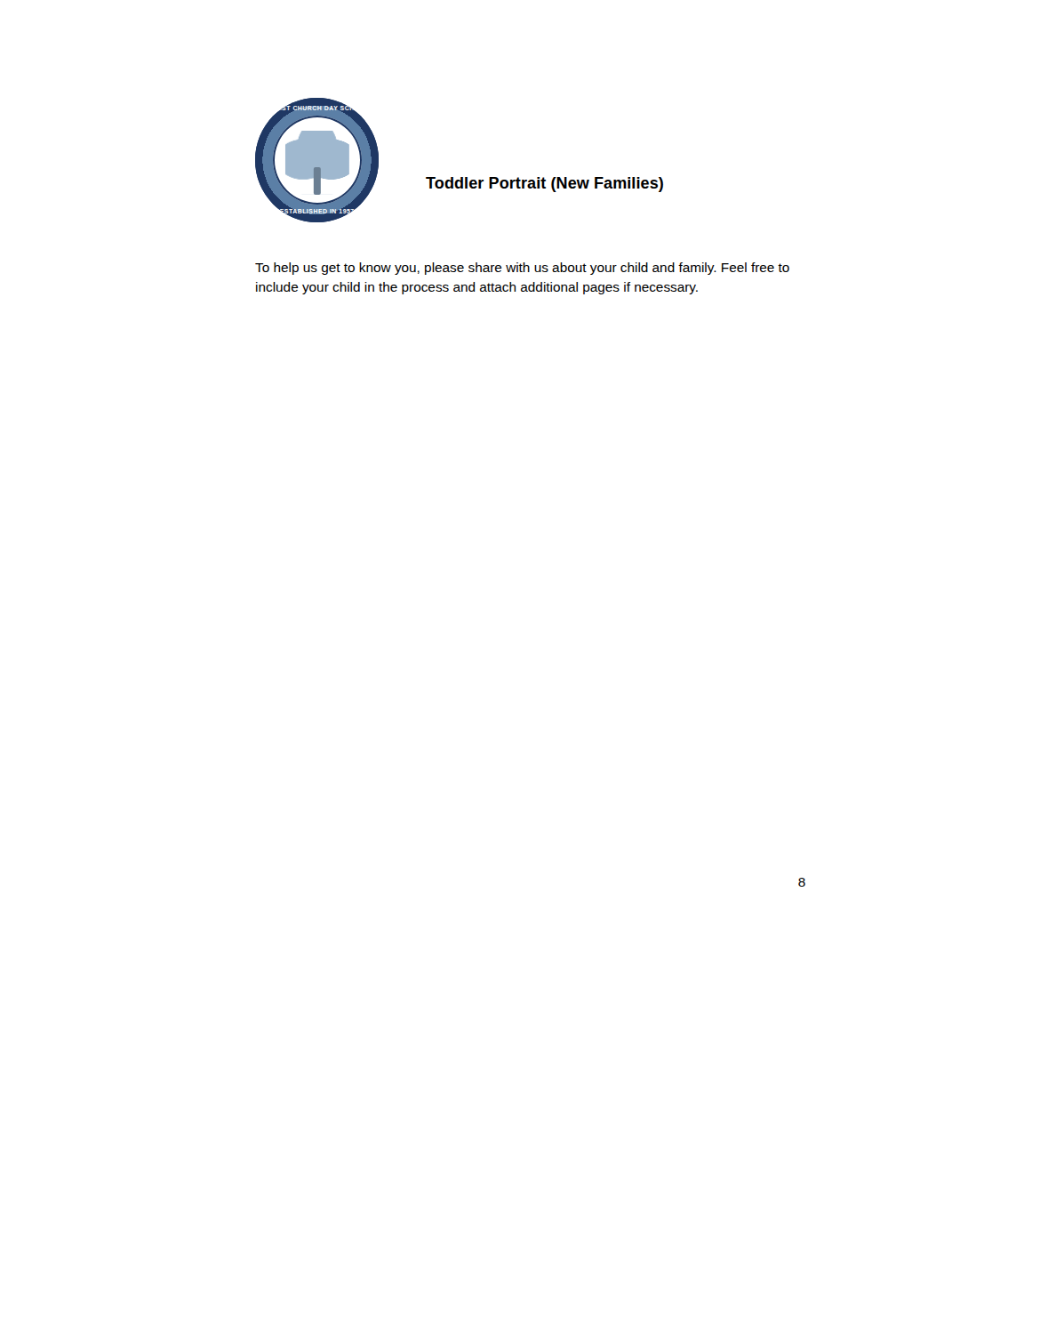Christ Church Day School
Established in 1957
Toddler Portrait (New Families)
To help us get to know you, please share with us about your child and family. Feel free to include your child in the process and attach additional pages if necessary.
8